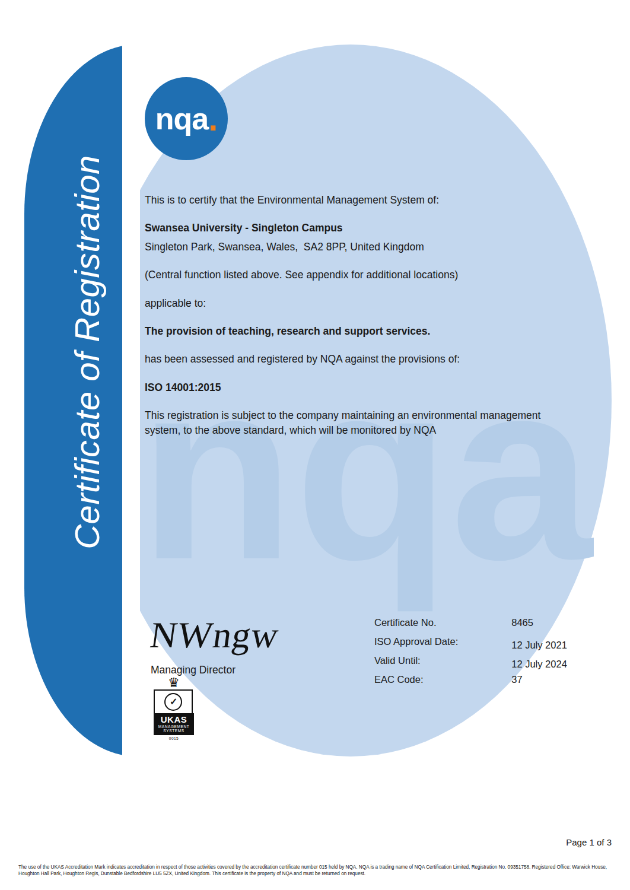Certificate of Registration
nqa
nqa.
This is to certify that the Environmental Management System of:
Swansea University - Singleton Campus
Singleton Park, Swansea, Wales, SA2 8PP, United Kingdom
(Central function listed above. See appendix for additional locations)
applicable to:
The provision of teaching, research and support services.
has been assessed and registered by NQA against the provisions of:
ISO 14001:2015
This registration is subject to the company maintaining an environmental management system, to the above standard, which will be monitored by NQA
N W n g w
Managing Director
| Certificate No. | 8465 |
| ISO Approval Date: | 12 July 2021 |
| Valid Until: | 12 July 2024 |
| EAC Code: | 37 |
♛
✓
UKASMANAGEMENT
SYSTEMS
0015
Page 1 of 3
The use of the UKAS Accreditation Mark indicates accreditation in respect of those activities covered by the accreditation certificate number 015 held by NQA. NQA is a trading name of NQA Certification Limited, Registration No. 09351758. Registered Office: Warwick House, Houghton Hall Park, Houghton Regis, Dunstable Bedfordshire LU5 5ZX, United Kingdom. This certificate is the property of NQA and must be returned on request.